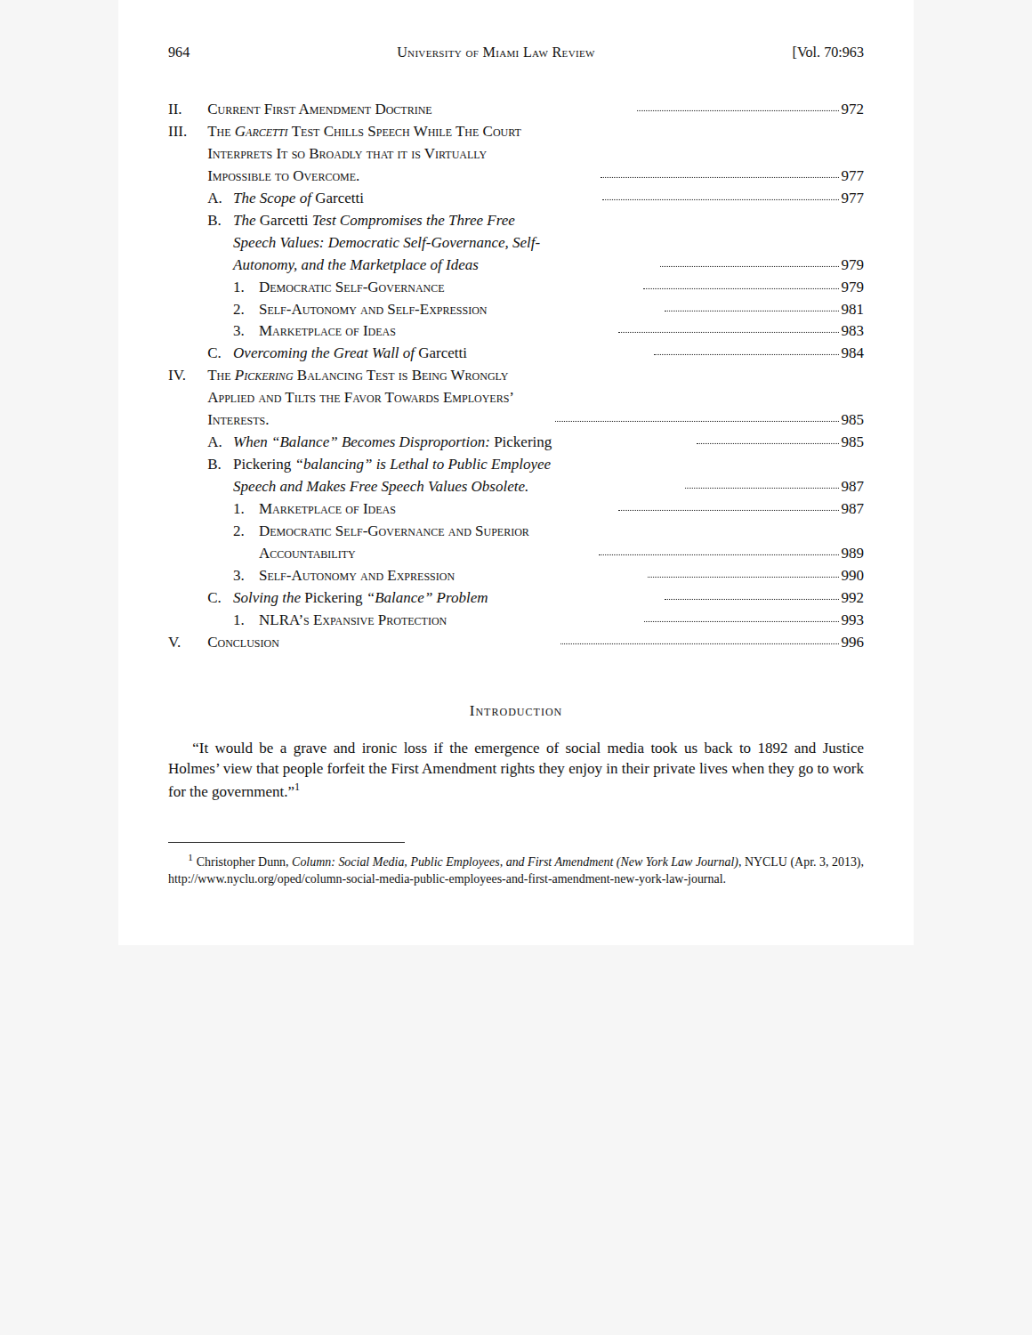964 University of Miami Law Review [Vol. 70:963
II. Current First Amendment Doctrine 972
III. The Garcetti Test Chills Speech While The Court
Interprets It so Broadly that it is Virtually
Impossible to Overcome. 977
A. The Scope of Garcetti 977
B. The Garcetti Test Compromises the Three Free
Speech Values: Democratic Self-Governance, Self-
Autonomy, and the Marketplace of Ideas 979
1. Democratic Self-Governance 979
2. Self-Autonomy and Self-Expression 981
3. Marketplace of Ideas 983
C. Overcoming the Great Wall of Garcetti 984
IV. The Pickering Balancing Test is Being Wrongly
Applied and Tilts the Favor Towards Employers’
Interests. 985
A. When “Balance” Becomes Disproportion: Pickering 985
B. Pickering “balancing” is Lethal to Public Employee
Speech and Makes Free Speech Values Obsolete. 987
1. Marketplace of Ideas 987
2. Democratic Self-Governance and Superior
Accountability 989
3. Self-Autonomy and Expression 990
C. Solving the Pickering “Balance” Problem 992
1. NLRA’s Expansive Protection 993
V. Conclusion 996
Introduction
“It would be a grave and ironic loss if the emergence of social media took us back to 1892 and Justice Holmes’ view that people forfeit the First Amendment rights they enjoy in their private lives when they go to work for the government.”1
1 Christopher Dunn, Column: Social Media, Public Employees, and First Amendment (New York Law Journal), NYCLU (Apr. 3, 2013), http://www.nyclu.org/oped/column-social-media-public-employees-and-first-amendment-new-york-law-journal.